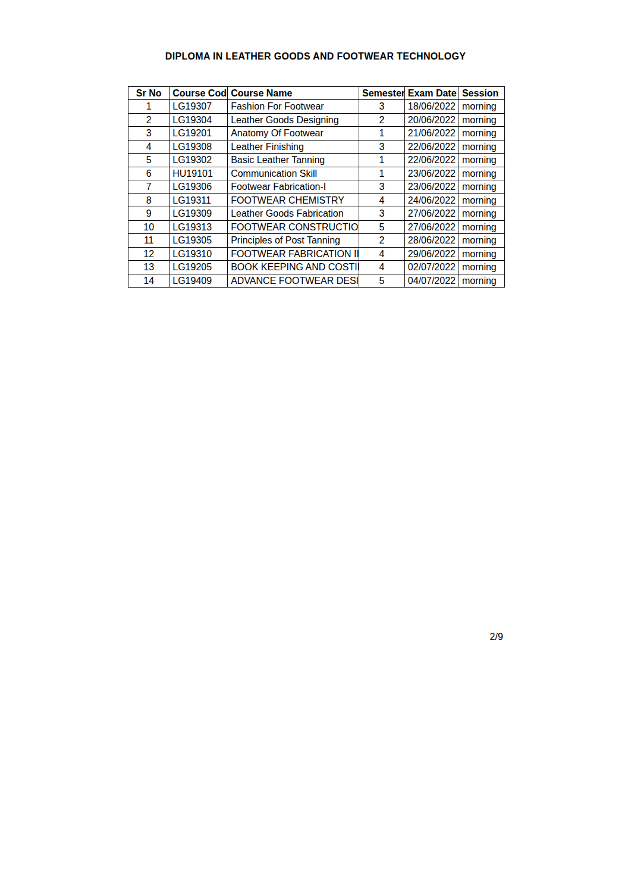DIPLOMA IN LEATHER GOODS AND FOOTWEAR TECHNOLOGY
| Sr No | Course Code | Course Name | Semester | Exam Date | Session |
| --- | --- | --- | --- | --- | --- |
| 1 | LG19307 | Fashion For Footwear | 3 | 18/06/2022 | morning |
| 2 | LG19304 | Leather Goods Designing | 2 | 20/06/2022 | morning |
| 3 | LG19201 | Anatomy Of Footwear | 1 | 21/06/2022 | morning |
| 4 | LG19308 | Leather Finishing | 3 | 22/06/2022 | morning |
| 5 | LG19302 | Basic Leather Tanning | 1 | 22/06/2022 | morning |
| 6 | HU19101 | Communication Skill | 1 | 23/06/2022 | morning |
| 7 | LG19306 | Footwear Fabrication-I | 3 | 23/06/2022 | morning |
| 8 | LG19311 | FOOTWEAR CHEMISTRY | 4 | 24/06/2022 | morning |
| 9 | LG19309 | Leather Goods Fabrication | 3 | 27/06/2022 | morning |
| 10 | LG19313 | FOOTWEAR CONSTRUCTION | 5 | 27/06/2022 | morning |
| 11 | LG19305 | Principles of Post Tanning | 2 | 28/06/2022 | morning |
| 12 | LG19310 | FOOTWEAR FABRICATION II | 4 | 29/06/2022 | morning |
| 13 | LG19205 | BOOK KEEPING AND COSTING | 4 | 02/07/2022 | morning |
| 14 | LG19409 | ADVANCE FOOTWEAR DESINGING | 5 | 04/07/2022 | morning |
2/9